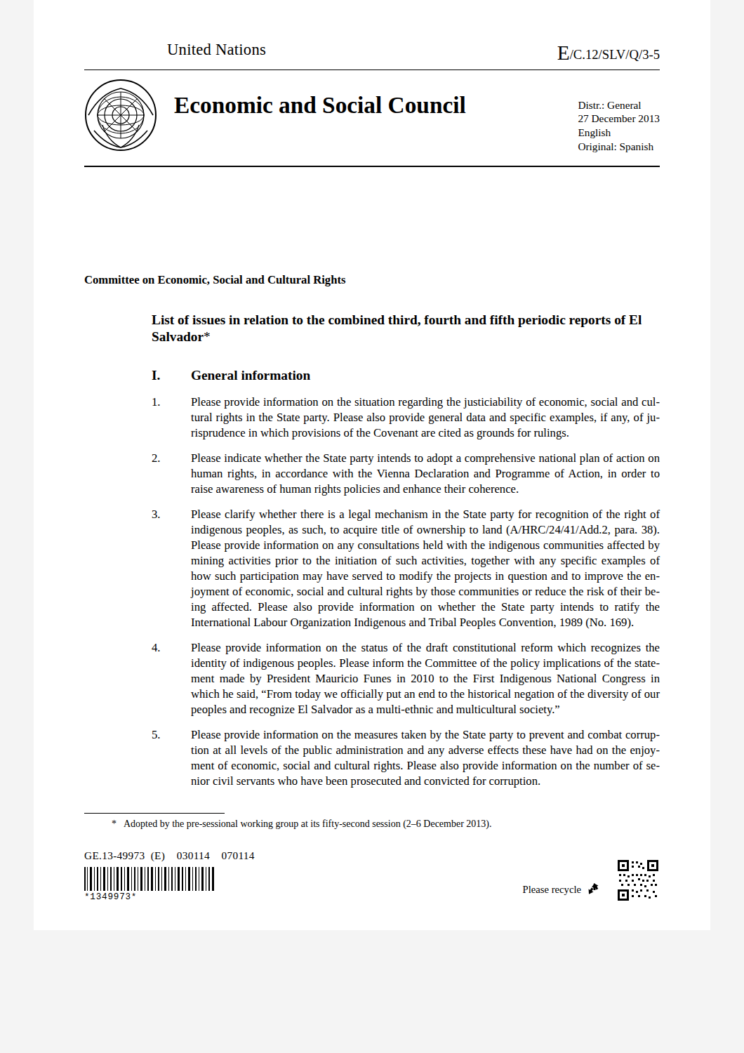United Nations
E/C.12/SLV/Q/3-5
Economic and Social Council
Distr.: General
27 December 2013
English
Original: Spanish
Committee on Economic, Social and Cultural Rights
List of issues in relation to the combined third, fourth and fifth periodic reports of El Salvador*
I. General information
Please provide information on the situation regarding the justiciability of economic, social and cultural rights in the State party. Please also provide general data and specific examples, if any, of jurisprudence in which provisions of the Covenant are cited as grounds for rulings.
Please indicate whether the State party intends to adopt a comprehensive national plan of action on human rights, in accordance with the Vienna Declaration and Programme of Action, in order to raise awareness of human rights policies and enhance their coherence.
Please clarify whether there is a legal mechanism in the State party for recognition of the right of indigenous peoples, as such, to acquire title of ownership to land (A/HRC/24/41/Add.2, para. 38). Please provide information on any consultations held with the indigenous communities affected by mining activities prior to the initiation of such activities, together with any specific examples of how such participation may have served to modify the projects in question and to improve the enjoyment of economic, social and cultural rights by those communities or reduce the risk of their being affected. Please also provide information on whether the State party intends to ratify the International Labour Organization Indigenous and Tribal Peoples Convention, 1989 (No. 169).
Please provide information on the status of the draft constitutional reform which recognizes the identity of indigenous peoples. Please inform the Committee of the policy implications of the statement made by President Mauricio Funes in 2010 to the First Indigenous National Congress in which he said, “From today we officially put an end to the historical negation of the diversity of our peoples and recognize El Salvador as a multi-ethnic and multicultural society.”
Please provide information on the measures taken by the State party to prevent and combat corruption at all levels of the public administration and any adverse effects these have had on the enjoyment of economic, social and cultural rights. Please also provide information on the number of senior civil servants who have been prosecuted and convicted for corruption.
* Adopted by the pre-sessional working group at its fifty-second session (2–6 December 2013).
GE.13-49973 (E) 030114 070114
*1349973*
Please recycle